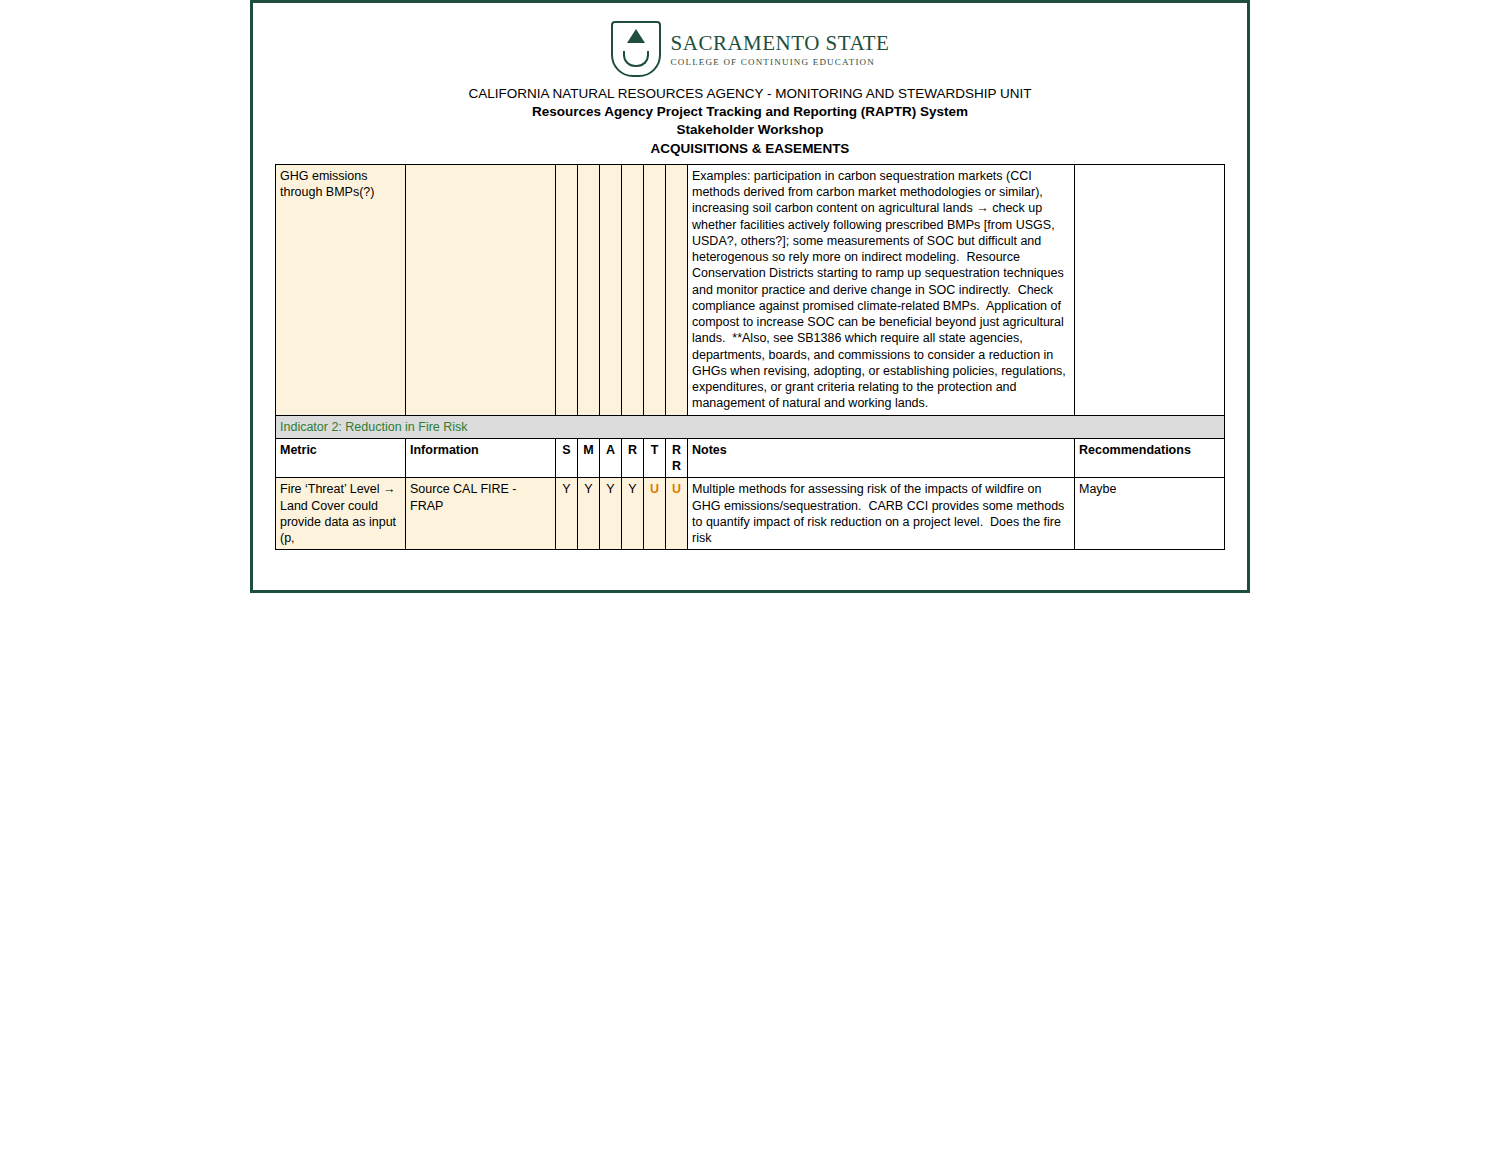SACRAMENTO STATE
COLLEGE OF CONTINUING EDUCATION
CALIFORNIA NATURAL RESOURCES AGENCY - MONITORING AND STEWARDSHIP UNIT
Resources Agency Project Tracking and Reporting (RAPTR) System
Stakeholder Workshop
ACQUISITIONS & EASEMENTS
| GHG emissions through BMPs(?) | | | | | | | | Examples: participation in carbon sequestration markets (CCI methods derived from carbon market methodologies or similar), increasing soil carbon content on agricultural lands → check up whether facilities actively following prescribed BMPs [from USGS, USDA?, others?]; some measurements of SOC but difficult and heterogenous so rely more on indirect modeling. Resource Conservation Districts starting to ramp up sequestration techniques and monitor practice and derive change in SOC indirectly. Check compliance against promised climate-related BMPs. Application of compost to increase SOC can be beneficial beyond just agricultural lands. **Also, see SB1386 which require all state agencies, departments, boards, and commissions to consider a reduction in GHGs when revising, adopting, or establishing policies, regulations, expenditures, or grant criteria relating to the protection and management of natural and working lands. | |
| Indicator 2: Reduction in Fire Risk |
| Metric | Information | S | M | A | R | T | R R | Notes | Recommendations |
| Fire ‘Threat’ Level → Land Cover could provide data as input (p, | Source CAL FIRE - FRAP | Y | Y | Y | Y | U | U | Multiple methods for assessing risk of the impacts of wildfire on GHG emissions/sequestration. CARB CCI provides some methods to quantify impact of risk reduction on a project level. Does the fire risk | Maybe |